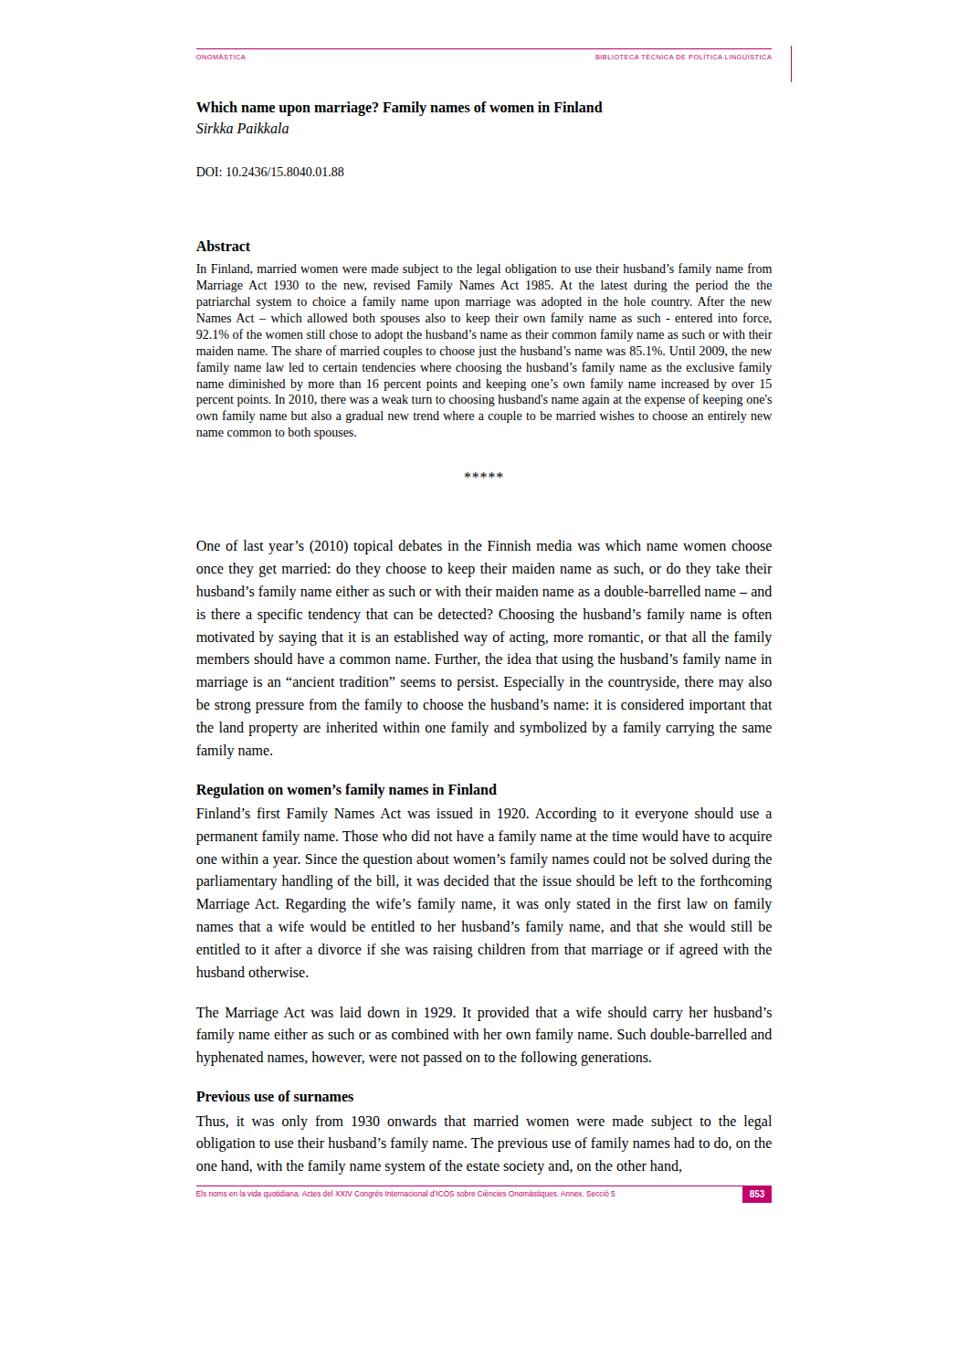Onomàstica
Biblioteca Tècnica de Política Lingüística
Which name upon marriage? Family names of women in Finland
Sirkka Paikkala
DOI: 10.2436/15.8040.01.88
Abstract
In Finland, married women were made subject to the legal obligation to use their husband’s family name from Marriage Act 1930 to the new, revised Family Names Act 1985. At the latest during the period the the patriarchal system to choice a family name upon marriage was adopted in the hole country. After the new Names Act – which allowed both spouses also to keep their own family name as such - entered into force, 92.1% of the women still chose to adopt the husband’s name as their common family name as such or with their maiden name. The share of married couples to choose just the husband’s name was 85.1%. Until 2009, the new family name law led to certain tendencies where choosing the husband’s family name as the exclusive family name diminished by more than 16 percent points and keeping one’s own family name increased by over 15 percent points. In 2010, there was a weak turn to choosing husband's name again at the expense of keeping one's own family name but also a gradual new trend where a couple to be married wishes to choose an entirely new name common to both spouses.
*****
One of last year’s (2010) topical debates in the Finnish media was which name women choose once they get married: do they choose to keep their maiden name as such, or do they take their husband’s family name either as such or with their maiden name as a double-barrelled name – and is there a specific tendency that can be detected? Choosing the husband’s family name is often motivated by saying that it is an established way of acting, more romantic, or that all the family members should have a common name. Further, the idea that using the husband’s family name in marriage is an “ancient tradition” seems to persist. Especially in the countryside, there may also be strong pressure from the family to choose the husband’s name: it is considered important that the land property are inherited within one family and symbolized by a family carrying the same family name.
Regulation on women’s family names in Finland
Finland’s first Family Names Act was issued in 1920. According to it everyone should use a permanent family name. Those who did not have a family name at the time would have to acquire one within a year. Since the question about women’s family names could not be solved during the parliamentary handling of the bill, it was decided that the issue should be left to the forthcoming Marriage Act. Regarding the wife’s family name, it was only stated in the first law on family names that a wife would be entitled to her husband’s family name, and that she would still be entitled to it after a divorce if she was raising children from that marriage or if agreed with the husband otherwise.
The Marriage Act was laid down in 1929. It provided that a wife should carry her husband’s family name either as such or as combined with her own family name. Such double-barrelled and hyphenated names, however, were not passed on to the following generations.
Previous use of surnames
Thus, it was only from 1930 onwards that married women were made subject to the legal obligation to use their husband’s family name. The previous use of family names had to do, on the one hand, with the family name system of the estate society and, on the other hand,
Els noms en la vida quotidiana. Actes del XXIV Congrés Internacional d’ICOS sobre Ciències Onomàstiques. Annex. Secció 5
853